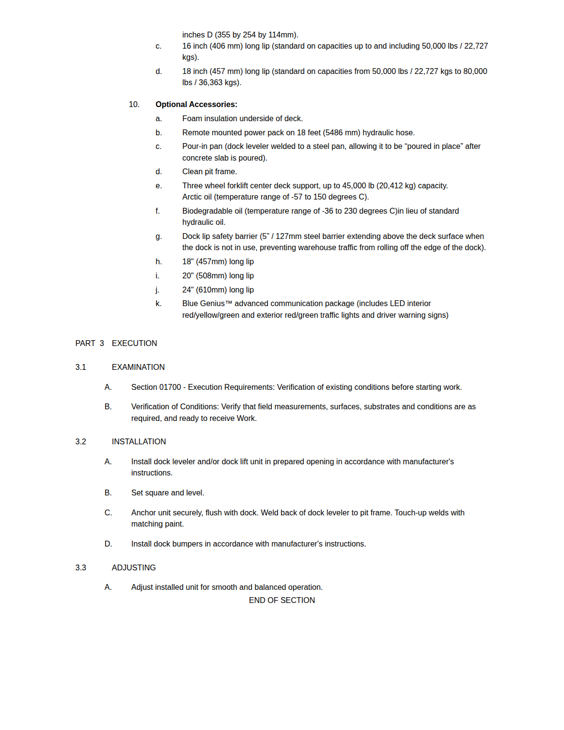inches D (355 by 254 by 114mm).
c. 16 inch (406 mm) long lip (standard on capacities up to and including 50,000 lbs / 22,727 kgs).
d. 18 inch (457 mm) long lip (standard on capacities from 50,000 lbs / 22,727 kgs to 80,000 lbs / 36,363 kgs).
10. Optional Accessories:
a. Foam insulation underside of deck.
b. Remote mounted power pack on 18 feet (5486 mm) hydraulic hose.
c. Pour-in pan (dock leveler welded to a steel pan, allowing it to be “poured in place” after concrete slab is poured).
d. Clean pit frame.
e. Three wheel forklift center deck support, up to 45,000 lb (20,412 kg) capacity.
Arctic oil (temperature range of -57 to 150 degrees C).
f. Biodegradable oil (temperature range of -36 to 230 degrees C)in lieu of standard hydraulic oil.
g. Dock lip safety barrier (5” / 127mm steel barrier extending above the deck surface when the dock is not in use, preventing warehouse traffic from rolling off the edge of the dock).
h. 18" (457mm) long lip
i. 20" (508mm) long lip
j. 24" (610mm) long lip
k. Blue Genius™ advanced communication package (includes LED interior red/yellow/green and exterior red/green traffic lights and driver warning signs)
PART 3 EXECUTION
3.1 EXAMINATION
A. Section 01700 - Execution Requirements: Verification of existing conditions before starting work.
B. Verification of Conditions: Verify that field measurements, surfaces, substrates and conditions are as required, and ready to receive Work.
3.2 INSTALLATION
A. Install dock leveler and/or dock lift unit in prepared opening in accordance with manufacturer's instructions.
B. Set square and level.
C. Anchor unit securely, flush with dock. Weld back of dock leveler to pit frame. Touch-up welds with matching paint.
D. Install dock bumpers in accordance with manufacturer's instructions.
3.3 ADJUSTING
A. Adjust installed unit for smooth and balanced operation.
END OF SECTION